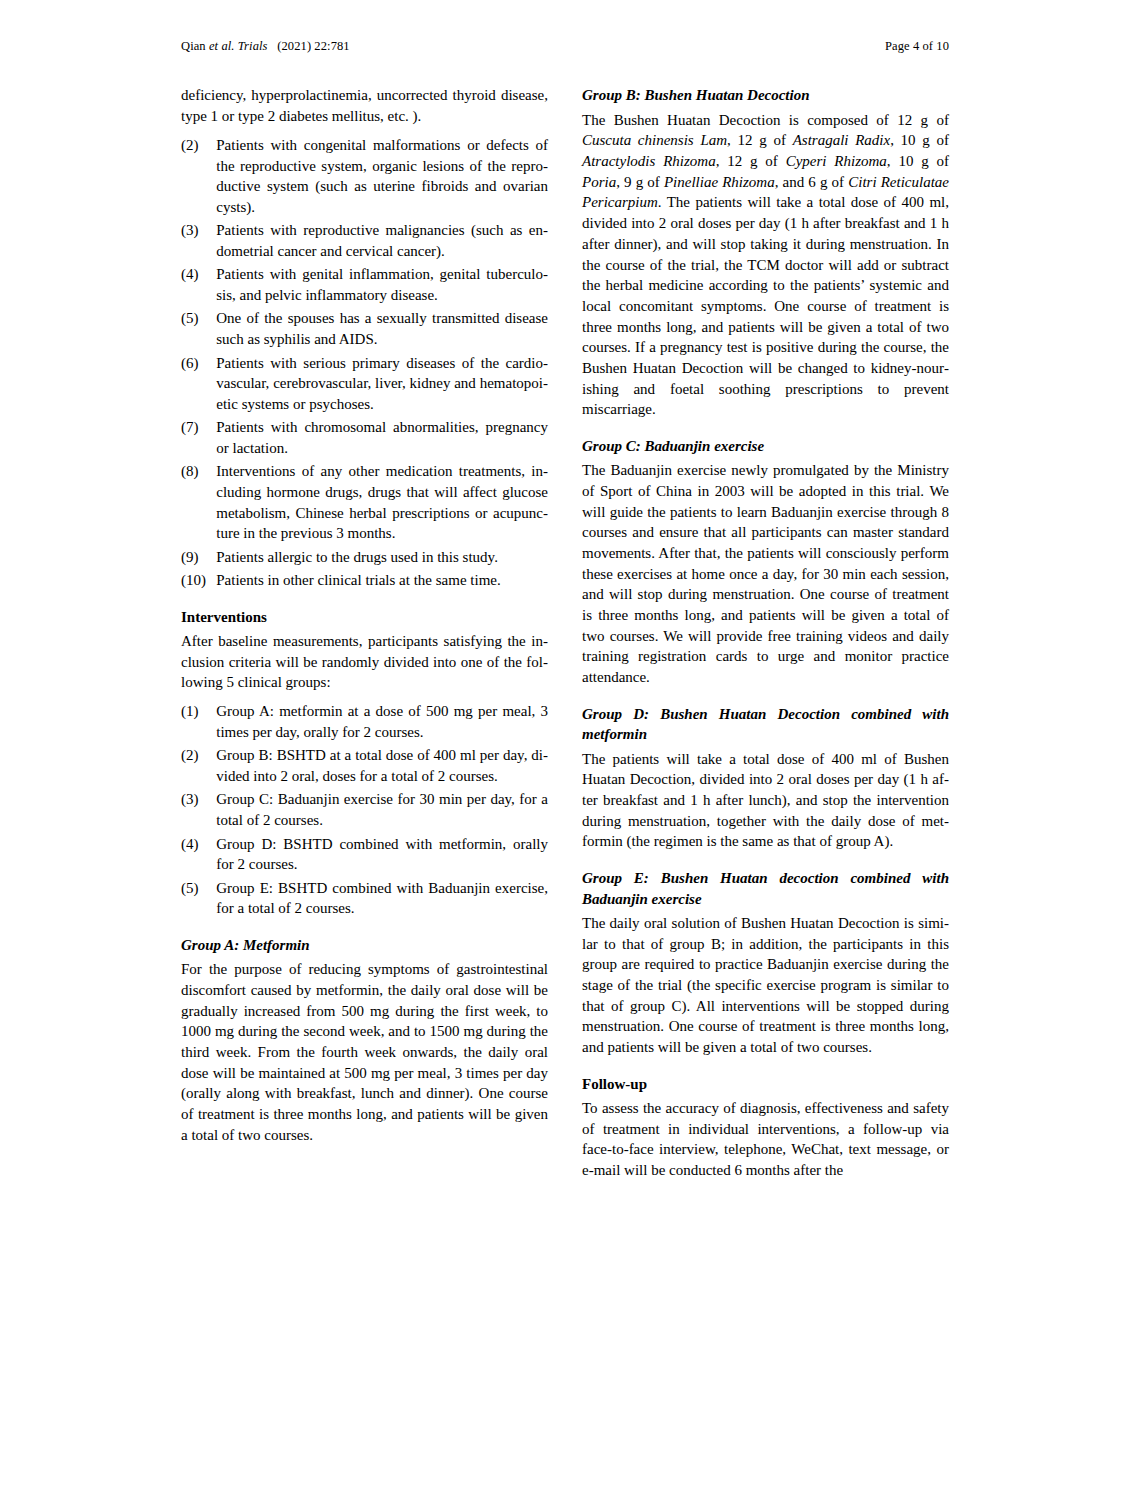Qian et al. Trials (2021) 22:781
Page 4 of 10
deficiency, hyperprolactinemia, uncorrected thyroid disease, type 1 or type 2 diabetes mellitus, etc. ).
(2) Patients with congenital malformations or defects of the reproductive system, organic lesions of the reproductive system (such as uterine fibroids and ovarian cysts).
(3) Patients with reproductive malignancies (such as endometrial cancer and cervical cancer).
(4) Patients with genital inflammation, genital tuberculosis, and pelvic inflammatory disease.
(5) One of the spouses has a sexually transmitted disease such as syphilis and AIDS.
(6) Patients with serious primary diseases of the cardiovascular, cerebrovascular, liver, kidney and hematopoietic systems or psychoses.
(7) Patients with chromosomal abnormalities, pregnancy or lactation.
(8) Interventions of any other medication treatments, including hormone drugs, drugs that will affect glucose metabolism, Chinese herbal prescriptions or acupuncture in the previous 3 months.
(9) Patients allergic to the drugs used in this study.
(10) Patients in other clinical trials at the same time.
Interventions
After baseline measurements, participants satisfying the inclusion criteria will be randomly divided into one of the following 5 clinical groups:
(1) Group A: metformin at a dose of 500 mg per meal, 3 times per day, orally for 2 courses.
(2) Group B: BSHTD at a total dose of 400 ml per day, divided into 2 oral, doses for a total of 2 courses.
(3) Group C: Baduanjin exercise for 30 min per day, for a total of 2 courses.
(4) Group D: BSHTD combined with metformin, orally for 2 courses.
(5) Group E: BSHTD combined with Baduanjin exercise, for a total of 2 courses.
Group A: Metformin
For the purpose of reducing symptoms of gastrointestinal discomfort caused by metformin, the daily oral dose will be gradually increased from 500 mg during the first week, to 1000 mg during the second week, and to 1500 mg during the third week. From the fourth week onwards, the daily oral dose will be maintained at 500 mg per meal, 3 times per day (orally along with breakfast, lunch and dinner). One course of treatment is three months long, and patients will be given a total of two courses.
Group B: Bushen Huatan Decoction
The Bushen Huatan Decoction is composed of 12 g of Cuscuta chinensis Lam, 12 g of Astragali Radix, 10 g of Atractylodis Rhizoma, 12 g of Cyperi Rhizoma, 10 g of Poria, 9 g of Pinelliae Rhizoma, and 6 g of Citri Reticulatae Pericarpium. The patients will take a total dose of 400 ml, divided into 2 oral doses per day (1 h after breakfast and 1 h after dinner), and will stop taking it during menstruation. In the course of the trial, the TCM doctor will add or subtract the herbal medicine according to the patients’ systemic and local concomitant symptoms. One course of treatment is three months long, and patients will be given a total of two courses. If a pregnancy test is positive during the course, the Bushen Huatan Decoction will be changed to kidney-nourishing and foetal soothing prescriptions to prevent miscarriage.
Group C: Baduanjin exercise
The Baduanjin exercise newly promulgated by the Ministry of Sport of China in 2003 will be adopted in this trial. We will guide the patients to learn Baduanjin exercise through 8 courses and ensure that all participants can master standard movements. After that, the patients will consciously perform these exercises at home once a day, for 30 min each session, and will stop during menstruation. One course of treatment is three months long, and patients will be given a total of two courses. We will provide free training videos and daily training registration cards to urge and monitor practice attendance.
Group D: Bushen Huatan Decoction combined with metformin
The patients will take a total dose of 400 ml of Bushen Huatan Decoction, divided into 2 oral doses per day (1 h after breakfast and 1 h after lunch), and stop the intervention during menstruation, together with the daily dose of metformin (the regimen is the same as that of group A).
Group E: Bushen Huatan decoction combined with Baduanjin exercise
The daily oral solution of Bushen Huatan Decoction is similar to that of group B; in addition, the participants in this group are required to practice Baduanjin exercise during the stage of the trial (the specific exercise program is similar to that of group C). All interventions will be stopped during menstruation. One course of treatment is three months long, and patients will be given a total of two courses.
Follow-up
To assess the accuracy of diagnosis, effectiveness and safety of treatment in individual interventions, a follow-up via face-to-face interview, telephone, WeChat, text message, or e-mail will be conducted 6 months after the